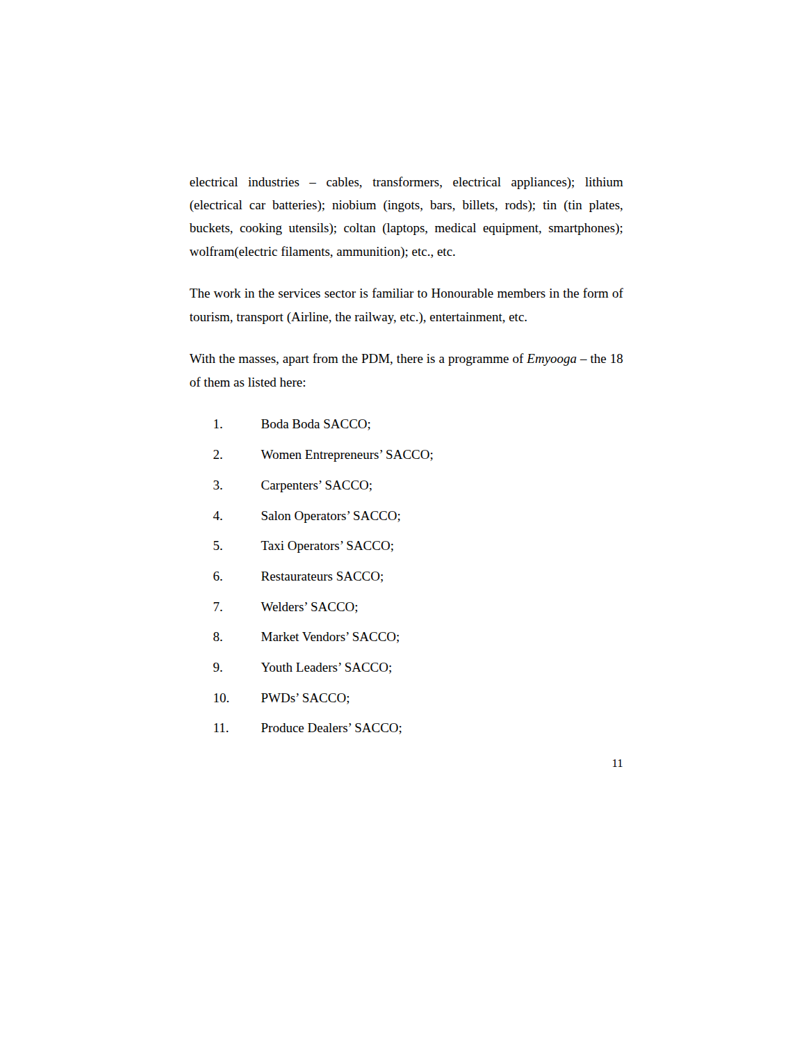electrical industries – cables, transformers, electrical appliances); lithium (electrical car batteries); niobium (ingots, bars, billets, rods); tin (tin plates, buckets, cooking utensils); coltan (laptops, medical equipment, smartphones); wolfram(electric filaments, ammunition); etc., etc.
The work in the services sector is familiar to Honourable members in the form of tourism, transport (Airline, the railway, etc.), entertainment, etc.
With the masses, apart from the PDM, there is a programme of Emyooga – the 18 of them as listed here:
1. Boda Boda SACCO;
2. Women Entrepreneurs’ SACCO;
3. Carpenters’ SACCO;
4. Salon Operators’ SACCO;
5. Taxi Operators’ SACCO;
6. Restaurateurs SACCO;
7. Welders’ SACCO;
8. Market Vendors’ SACCO;
9. Youth Leaders’ SACCO;
10. PWDs’ SACCO;
11. Produce Dealers’ SACCO;
11